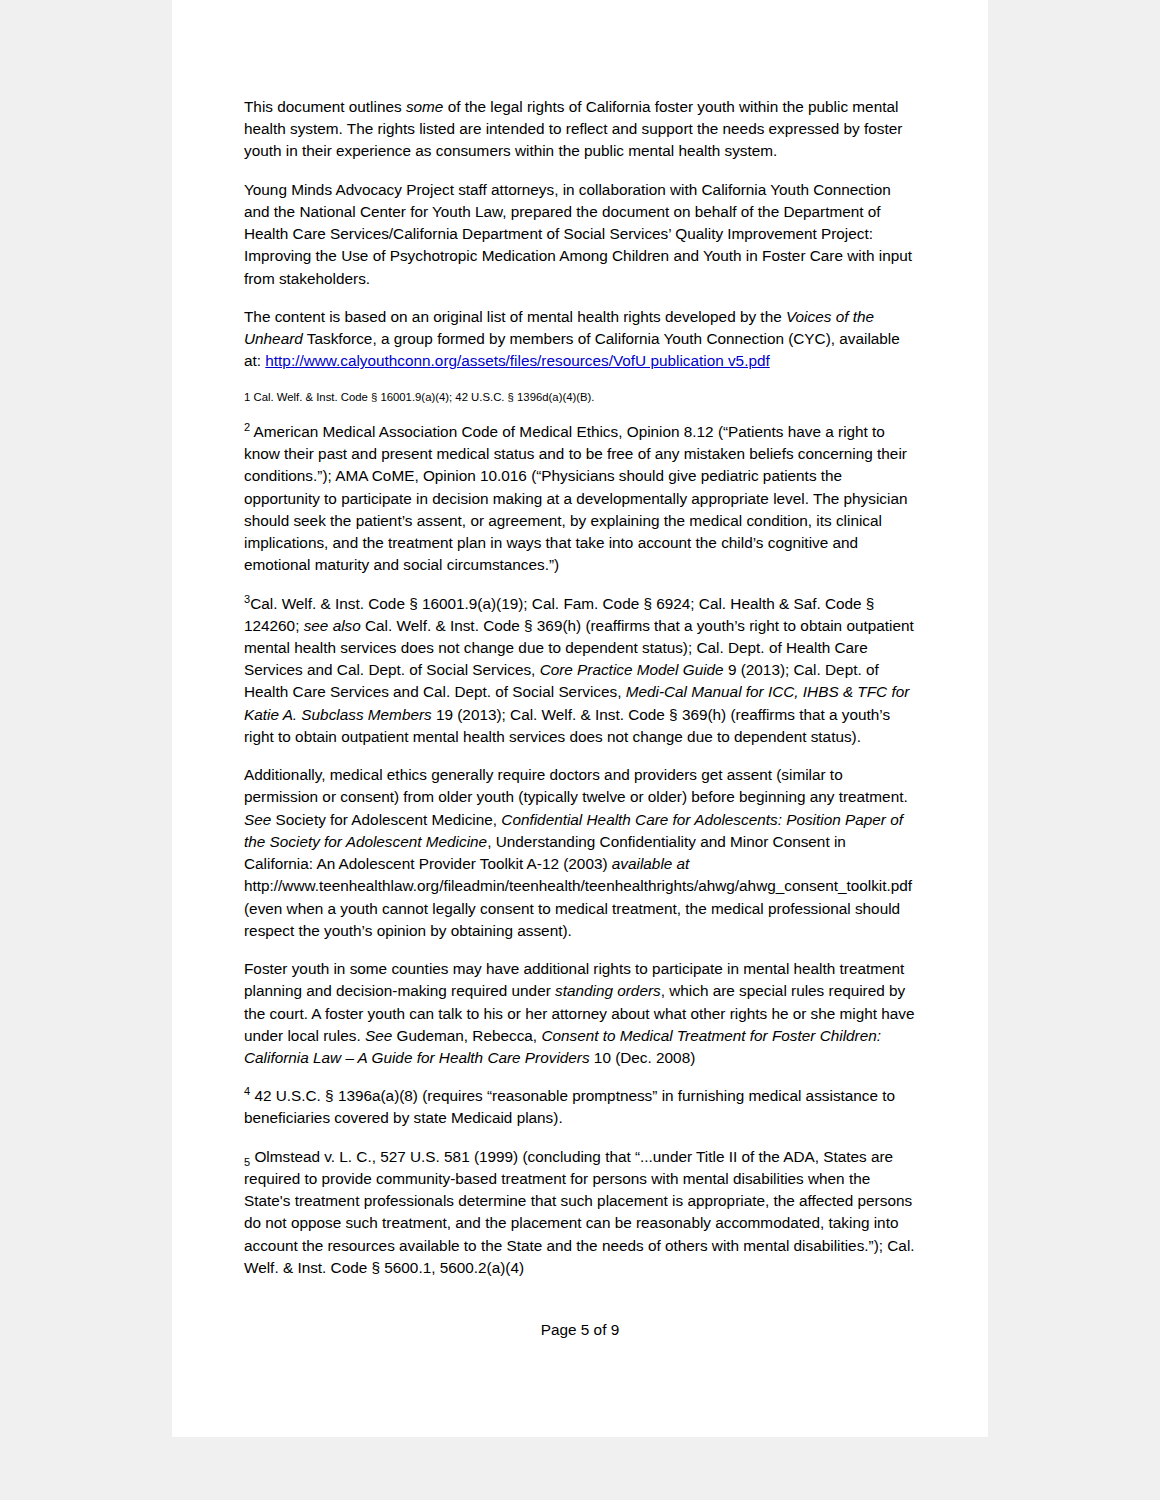This document outlines some of the legal rights of California foster youth within the public mental health system. The rights listed are intended to reflect and support the needs expressed by foster youth in their experience as consumers within the public mental health system.
Young Minds Advocacy Project staff attorneys, in collaboration with California Youth Connection and the National Center for Youth Law, prepared the document on behalf of the Department of Health Care Services/California Department of Social Services’ Quality Improvement Project: Improving the Use of Psychotropic Medication Among Children and Youth in Foster Care with input from stakeholders.
The content is based on an original list of mental health rights developed by the Voices of the Unheard Taskforce, a group formed by members of California Youth Connection (CYC), available at: http://www.calyouthconn.org/assets/files/resources/VofU publication v5.pdf
1 Cal. Welf. & Inst. Code § 16001.9(a)(4); 42 U.S.C. § 1396d(a)(4)(B).
2 American Medical Association Code of Medical Ethics, Opinion 8.12 (“Patients have a right to know their past and present medical status and to be free of any mistaken beliefs concerning their conditions.”); AMA CoME, Opinion 10.016 (“Physicians should give pediatric patients the opportunity to participate in decision making at a developmentally appropriate level. The physician should seek the patient’s assent, or agreement, by explaining the medical condition, its clinical implications, and the treatment plan in ways that take into account the child’s cognitive and emotional maturity and social circumstances.”)
3Cal. Welf. & Inst. Code § 16001.9(a)(19); Cal. Fam. Code § 6924; Cal. Health & Saf. Code § 124260; see also Cal. Welf. & Inst. Code § 369(h) (reaffirms that a youth’s right to obtain outpatient mental health services does not change due to dependent status); Cal. Dept. of Health Care Services and Cal. Dept. of Social Services, Core Practice Model Guide 9 (2013); Cal. Dept. of Health Care Services and Cal. Dept. of Social Services, Medi-Cal Manual for ICC, IHBS & TFC for Katie A. Subclass Members 19 (2013); Cal. Welf. & Inst. Code § 369(h) (reaffirms that a youth’s right to obtain outpatient mental health services does not change due to dependent status).
Additionally, medical ethics generally require doctors and providers get assent (similar to permission or consent) from older youth (typically twelve or older) before beginning any treatment. See Society for Adolescent Medicine, Confidential Health Care for Adolescents: Position Paper of the Society for Adolescent Medicine, Understanding Confidentiality and Minor Consent in California: An Adolescent Provider Toolkit A-12 (2003) available at http://www.teenhealthlaw.org/fileadmin/teenhealth/teenhealthrights/ahwg/ahwg_consent_toolkit.pdf (even when a youth cannot legally consent to medical treatment, the medical professional should respect the youth’s opinion by obtaining assent).
Foster youth in some counties may have additional rights to participate in mental health treatment planning and decision-making required under standing orders, which are special rules required by the court. A foster youth can talk to his or her attorney about what other rights he or she might have under local rules. See Gudeman, Rebecca, Consent to Medical Treatment for Foster Children: California Law – A Guide for Health Care Providers 10 (Dec. 2008)
4 42 U.S.C. § 1396a(a)(8) (requires “reasonable promptness” in furnishing medical assistance to beneficiaries covered by state Medicaid plans).
5 Olmstead v. L. C., 527 U.S. 581 (1999) (concluding that “...under Title II of the ADA, States are required to provide community-based treatment for persons with mental disabilities when the State's treatment professionals determine that such placement is appropriate, the affected persons do not oppose such treatment, and the placement can be reasonably accommodated, taking into account the resources available to the State and the needs of others with mental disabilities.”); Cal. Welf. & Inst. Code § 5600.1, 5600.2(a)(4)
Page 5 of 9